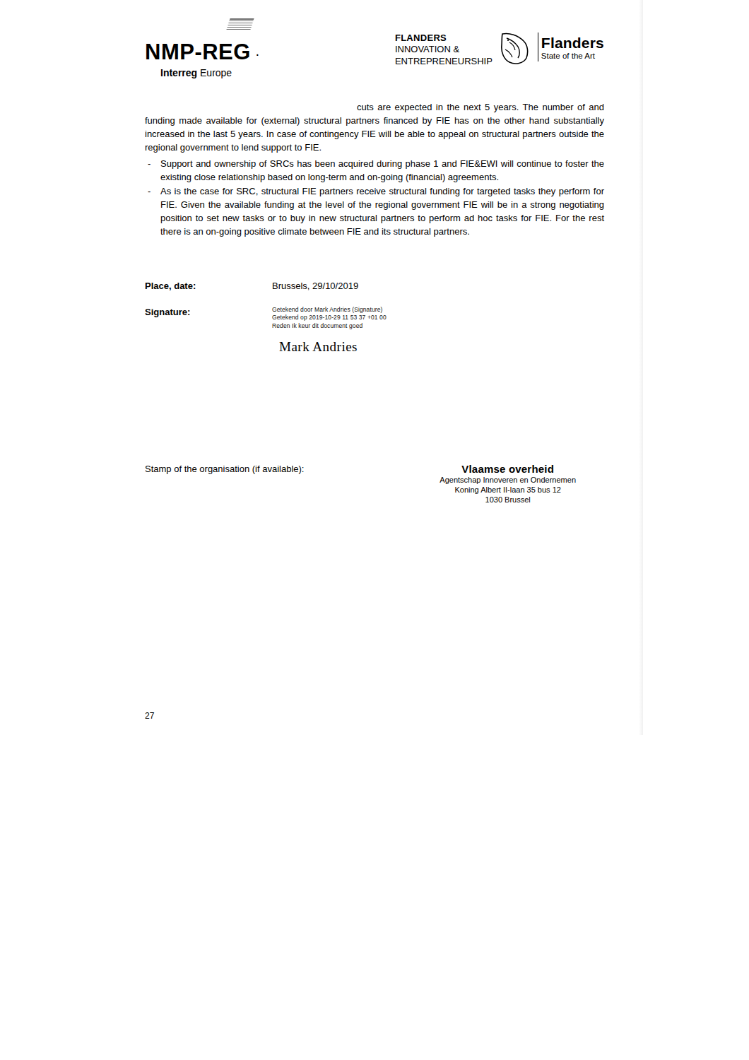NMP-REG·
Interreg Europe
FLANDERS
INNOVATION &
ENTREPRENEURSHIP
Flanders
State of the Art
cuts are expected in the next 5 years. The number of and funding made available for (external) structural partners financed by FIE has on the other hand substantially increased in the last 5 years. In case of contingency FIE will be able to appeal on structural partners outside the regional government to lend support to FIE.
Support and ownership of SRCs has been acquired during phase 1 and FIE&EWI will continue to foster the existing close relationship based on long-term and on-going (financial) agreements.
As is the case for SRC, structural FIE partners receive structural funding for targeted tasks they perform for FIE. Given the available funding at the level of the regional government FIE will be in a strong negotiating position to set new tasks or to buy in new structural partners to perform ad hoc tasks for FIE. For the rest there is an on-going positive climate between FIE and its structural partners.
Place, date:
Brussels, 29/10/2019
Signature:
Getekend door Mark Andries (Signature)
Getekend op 2019-10-29 11 53 37 +01 00
Reden Ik keur dit document goed
Mark Andries
Stamp of the organisation (if available):
Vlaamse overheid
Agentschap Innoveren en Ondernemen
Koning Albert II-laan 35 bus 12
1030 Brussel
27